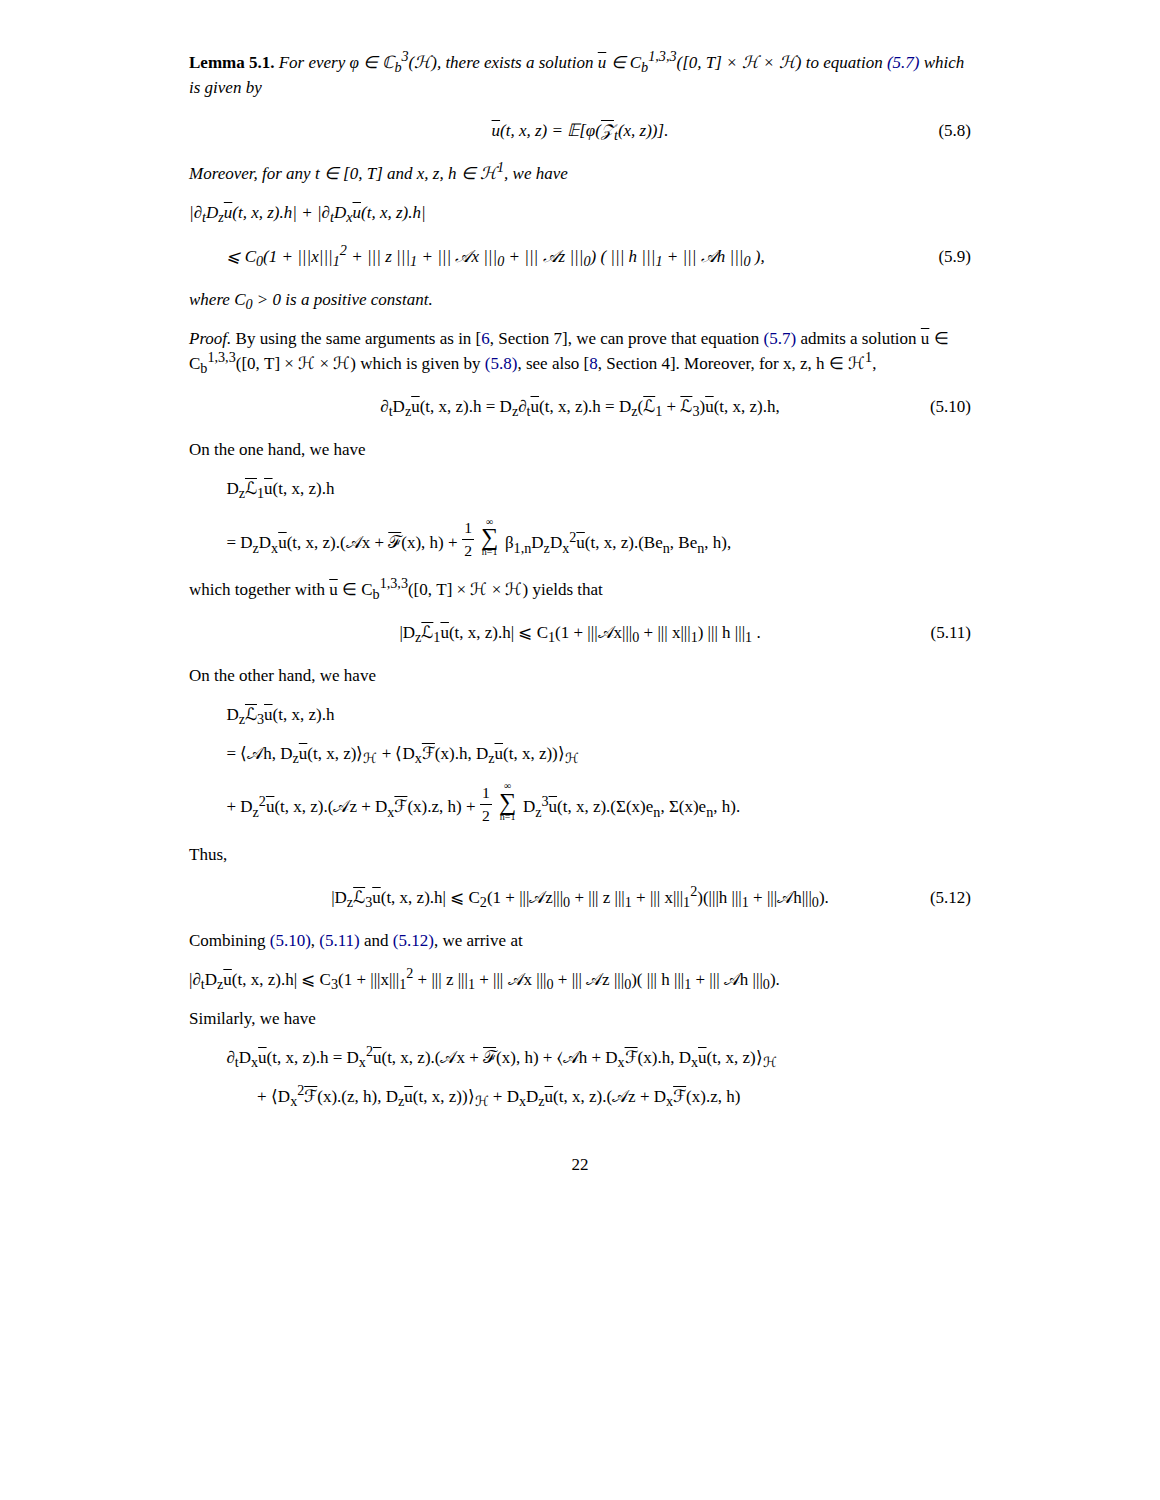Lemma 5.1. For every φ ∈ ℂb3(ℋ), there exists a solution u ∈ Cb1,3,3([0, T] × ℋ × ℋ) to equation (5.7) which is given by
u(t, x, z) = 𝔼[φ(𝒵t(x, z))]. (5.8)
Moreover, for any t ∈ [0, T] and x, z, h ∈ ℋ1, we have
|∂tDzu(t, x, z).h| + |∂tDxu(t, x, z).h|
⩽ C0(1 + |||x|||12 + ||| z |||1 + ||| 𝒜x |||0 + ||| 𝒜z |||0) ( ||| h |||1 + ||| 𝒜h |||0 ), (5.9)
where C0 > 0 is a positive constant.
Proof. By using the same arguments as in [6, Section 7], we can prove that equation (5.7) admits a solution u ∈ Cb1,3,3([0, T] × ℋ × ℋ) which is given by (5.8), see also [8, Section 4]. Moreover, for x, z, h ∈ ℋ1,
∂tDzu(t, x, z).h = Dz∂tu(t, x, z).h = Dz(ℒ1 + ℒ3)u(t, x, z).h, (5.10)
On the one hand, we have
Dzℒ1u(t, x, z).h
= DzDxu(t, x, z).(𝒜x + ℱ(x), h) + 12 ∞∑n=1 β1,nDzDx2u(t, x, z).(Ben, Ben, h),
which together with u ∈ Cb1,3,3([0, T] × ℋ × ℋ) yields that
|Dzℒ1u(t, x, z).h| ⩽ C1(1 + |||𝒜x|||0 + ||| x|||1) ||| h |||1 . (5.11)
On the other hand, we have
Dzℒ3u(t, x, z).h
= ⟨𝒜h, Dzu(t, x, z)⟩ℋ + ⟨Dxℱ(x).h, Dzu(t, x, z))⟩ℋ
+ Dz2u(t, x, z).(𝒜z + Dxℱ(x).z, h) + 12 ∞∑n=1 Dz3u(t, x, z).(Σ(x)en, Σ(x)en, h).
Thus,
|Dzℒ3u(t, x, z).h| ⩽ C2(1 + |||𝒜z|||0 + ||| z |||1 + ||| x|||12)(|||h |||1 + |||𝒜h|||0). (5.12)
Combining (5.10), (5.11) and (5.12), we arrive at
|∂tDzu(t, x, z).h| ⩽ C3(1 + |||x|||12 + ||| z |||1 + ||| 𝒜x |||0 + ||| 𝒜z |||0)( ||| h |||1 + ||| 𝒜h |||0).
Similarly, we have
∂tDxu(t, x, z).h = Dx2u(t, x, z).(𝒜x + ℱ(x), h) + ⟨𝒜h + Dxℱ(x).h, Dxu(t, x, z)⟩ℋ
+ ⟨Dx2ℱ(x).(z, h), Dzu(t, x, z))⟩ℋ + DxDzu(t, x, z).(𝒜z + Dxℱ(x).z, h)
22